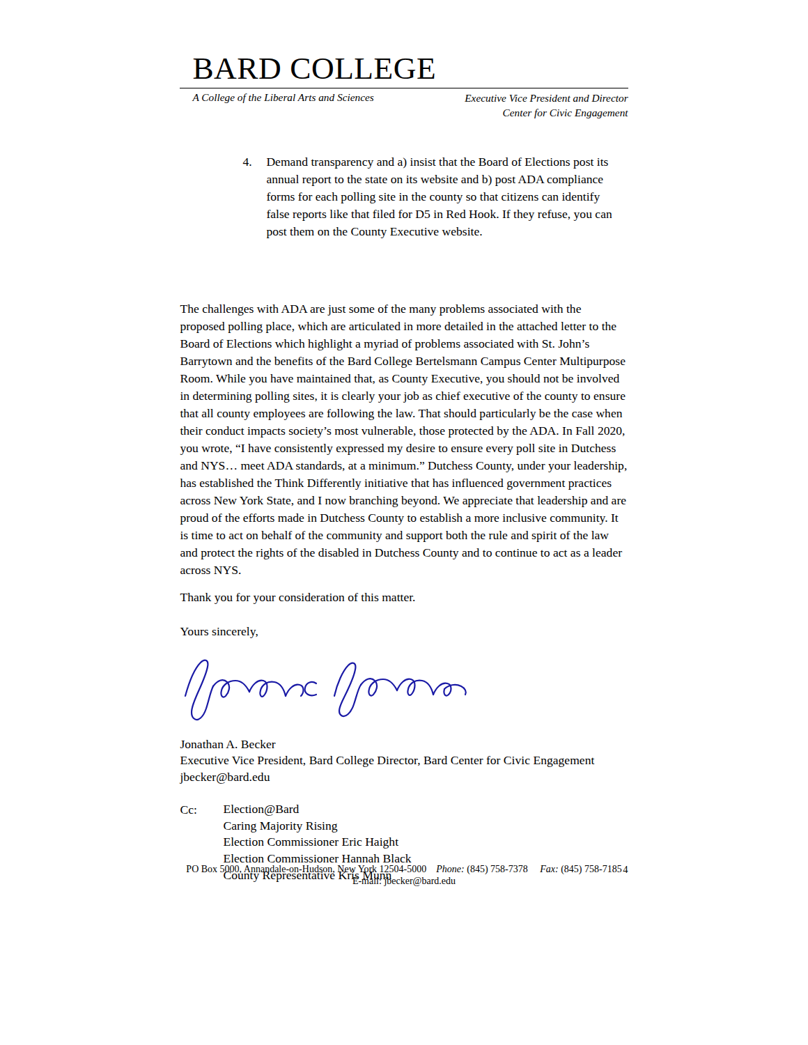BARD COLLEGE
A College of the Liberal Arts and Sciences
Executive Vice President and Director
Center for Civic Engagement
4. Demand transparency and a) insist that the Board of Elections post its annual report to the state on its website and b) post ADA compliance forms for each polling site in the county so that citizens can identify false reports like that filed for D5 in Red Hook. If they refuse, you can post them on the County Executive website.
The challenges with ADA are just some of the many problems associated with the proposed polling place, which are articulated in more detailed in the attached letter to the Board of Elections which highlight a myriad of problems associated with St. John’s Barrytown and the benefits of the Bard College Bertelsmann Campus Center Multipurpose Room. While you have maintained that, as County Executive, you should not be involved in determining polling sites, it is clearly your job as chief executive of the county to ensure that all county employees are following the law. That should particularly be the case when their conduct impacts society’s most vulnerable, those protected by the ADA. In Fall 2020, you wrote, “I have consistently expressed my desire to ensure every poll site in Dutchess and NYS… meet ADA standards, at a minimum.” Dutchess County, under your leadership, has established the Think Differently initiative that has influenced government practices across New York State, and I now branching beyond. We appreciate that leadership and are proud of the efforts made in Dutchess County to establish a more inclusive community. It is time to act on behalf of the community and support both the rule and spirit of the law and protect the rights of the disabled in Dutchess County and to continue to act as a leader across NYS.
Thank you for your consideration of this matter.
Yours sincerely,
Jonathan A. Becker
Executive Vice President, Bard College Director, Bard Center for Civic Engagement
jbecker@bard.edu
Cc:
Election@Bard
Caring Majority Rising
Election Commissioner Eric Haight
Election Commissioner Hannah Black
County Representative Kris Munn
PO Box 5000, Annandale-on-Hudson, New York 12504-5000 Phone: (845) 758-7378 Fax: (845) 758-7185 4
E-mail: jbecker@bard.edu